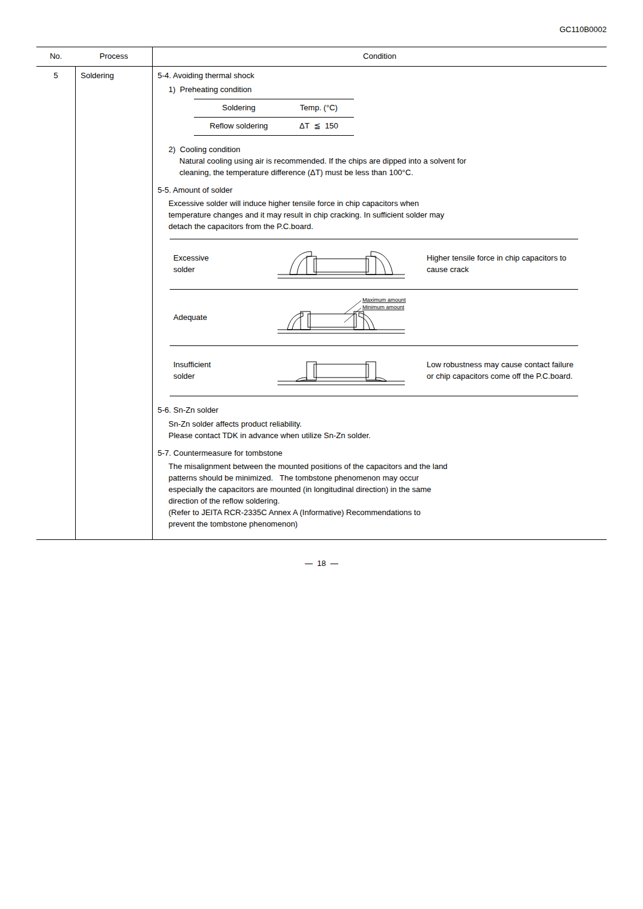GC110B0002
| No. | Process | Condition |
| --- | --- | --- |
| 5 | Soldering | 5-4. Avoiding thermal shock 1) Preheating condition / Soldering / Temp. (°C) / / --- / --- / / Reflow soldering / ΔT ≦ 150 / 2) Cooling condition Natural cooling using air is recommended. If the chips are dipped into a solvent for cleaning, the temperature difference (ΔT) must be less than 100°C. 5-5. Amount of solder Excessive solder will induce higher tensile force in chip capacitors when temperature changes and it may result in chip cracking. In sufficient solder may detach the capacitors from the P.C.board. / Excessive solder / / Higher tensile force in chip capacitors to cause crack / / Adequate / Maximum amount Minimum amount / / / Insufficient solder / / Low robustness may cause contact failure or chip capacitors come off the P.C.board. / 5-6. Sn-Zn solder Sn-Zn solder affects product reliability. Please contact TDK in advance when utilize Sn-Zn solder. 5-7. Countermeasure for tombstone The misalignment between the mounted positions of the capacitors and the land patterns should be minimized. The tombstone phenomenon may occur especially the capacitors are mounted (in longitudinal direction) in the same direction of the reflow soldering. (Refer to JEITA RCR-2335C Annex A (Informative) Recommendations to prevent the tombstone phenomenon) |
— 18 —